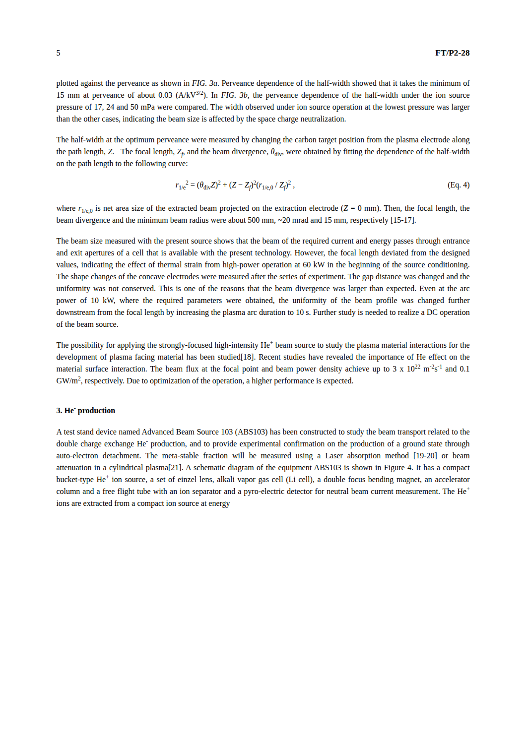5 FT/P2-28
plotted against the perveance as shown in FIG. 3a. Perveance dependence of the half-width showed that it takes the minimum of 15 mm at perveance of about 0.03 (A/kV3/2). In FIG. 3b, the perveance dependence of the half-width under the ion source pressure of 17, 24 and 50 mPa were compared. The width observed under ion source operation at the lowest pressure was larger than the other cases, indicating the beam size is affected by the space charge neutralization.
The half-width at the optimum perveance were measured by changing the carbon target position from the plasma electrode along the path length, Z. The focal length, Zf, and the beam divergence, θdiv, were obtained by fitting the dependence of the half-width on the path length to the following curve:
r1/e2 = (θdivZ)2 + (Z − Zf)2(r1/e,0 / Zf)2 , (Eq. 4)
where r1/e,0 is net area size of the extracted beam projected on the extraction electrode (Z = 0 mm). Then, the focal length, the beam divergence and the minimum beam radius were about 500 mm, ~20 mrad and 15 mm, respectively [15-17].
The beam size measured with the present source shows that the beam of the required current and energy passes through entrance and exit apertures of a cell that is available with the present technology. However, the focal length deviated from the designed values, indicating the effect of thermal strain from high-power operation at 60 kW in the beginning of the source conditioning. The shape changes of the concave electrodes were measured after the series of experiment. The gap distance was changed and the uniformity was not conserved. This is one of the reasons that the beam divergence was larger than expected. Even at the arc power of 10 kW, where the required parameters were obtained, the uniformity of the beam profile was changed further downstream from the focal length by increasing the plasma arc duration to 10 s. Further study is needed to realize a DC operation of the beam source.
The possibility for applying the strongly-focused high-intensity He+ beam source to study the plasma material interactions for the development of plasma facing material has been studied[18]. Recent studies have revealed the importance of He effect on the material surface interaction. The beam flux at the focal point and beam power density achieve up to 3 x 1022 m-2s-1 and 0.1 GW/m2, respectively. Due to optimization of the operation, a higher performance is expected.
3. He- production
A test stand device named Advanced Beam Source 103 (ABS103) has been constructed to study the beam transport related to the double charge exchange He- production, and to provide experimental confirmation on the production of a ground state through auto-electron detachment. The meta-stable fraction will be measured using a Laser absorption method [19-20] or beam attenuation in a cylindrical plasma[21]. A schematic diagram of the equipment ABS103 is shown in Figure 4. It has a compact bucket-type He+ ion source, a set of einzel lens, alkali vapor gas cell (Li cell), a double focus bending magnet, an accelerator column and a free flight tube with an ion separator and a pyro-electric detector for neutral beam current measurement. The He+ ions are extracted from a compact ion source at energy